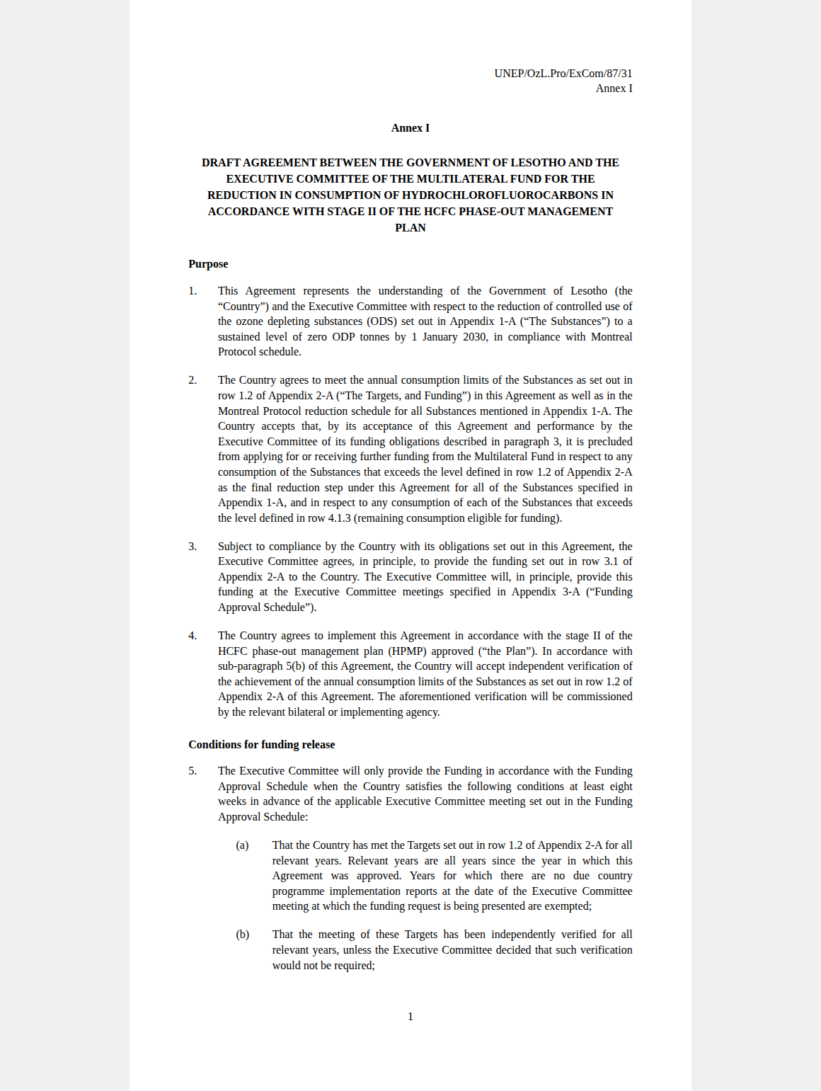UNEP/OzL.Pro/ExCom/87/31
Annex I
Annex I
Draft agreement between the Government of Lesotho and the Executive Committee of the Multilateral Fund for the reduction in consumption of hydrochlorofluorocarbons in accordance with stage II of the HCFC phase-out management plan
Purpose
1.
This Agreement represents the understanding of the Government of Lesotho (the “Country”) and the Executive Committee with respect to the reduction of controlled use of the ozone depleting substances (ODS) set out in Appendix 1-A (“The Substances”) to a sustained level of zero ODP tonnes by 1 January 2030, in compliance with Montreal Protocol schedule.
2.
The Country agrees to meet the annual consumption limits of the Substances as set out in row 1.2 of Appendix 2-A (“The Targets, and Funding”) in this Agreement as well as in the Montreal Protocol reduction schedule for all Substances mentioned in Appendix 1-A. The Country accepts that, by its acceptance of this Agreement and performance by the Executive Committee of its funding obligations described in paragraph 3, it is precluded from applying for or receiving further funding from the Multilateral Fund in respect to any consumption of the Substances that exceeds the level defined in row 1.2 of Appendix 2-A as the final reduction step under this Agreement for all of the Substances specified in Appendix 1-A, and in respect to any consumption of each of the Substances that exceeds the level defined in row 4.1.3 (remaining consumption eligible for funding).
3.
Subject to compliance by the Country with its obligations set out in this Agreement, the Executive Committee agrees, in principle, to provide the funding set out in row 3.1 of Appendix 2-A to the Country. The Executive Committee will, in principle, provide this funding at the Executive Committee meetings specified in Appendix 3-A (“Funding Approval Schedule”).
4.
The Country agrees to implement this Agreement in accordance with the stage II of the HCFC phase-out management plan (HPMP) approved (“the Plan”). In accordance with sub-paragraph 5(b) of this Agreement, the Country will accept independent verification of the achievement of the annual consumption limits of the Substances as set out in row 1.2 of Appendix 2-A of this Agreement. The aforementioned verification will be commissioned by the relevant bilateral or implementing agency.
Conditions for funding release
5.
The Executive Committee will only provide the Funding in accordance with the Funding Approval Schedule when the Country satisfies the following conditions at least eight weeks in advance of the applicable Executive Committee meeting set out in the Funding Approval Schedule:
(a)
That the Country has met the Targets set out in row 1.2 of Appendix 2-A for all relevant years. Relevant years are all years since the year in which this Agreement was approved. Years for which there are no due country programme implementation reports at the date of the Executive Committee meeting at which the funding request is being presented are exempted;
(b)
That the meeting of these Targets has been independently verified for all relevant years, unless the Executive Committee decided that such verification would not be required;
1